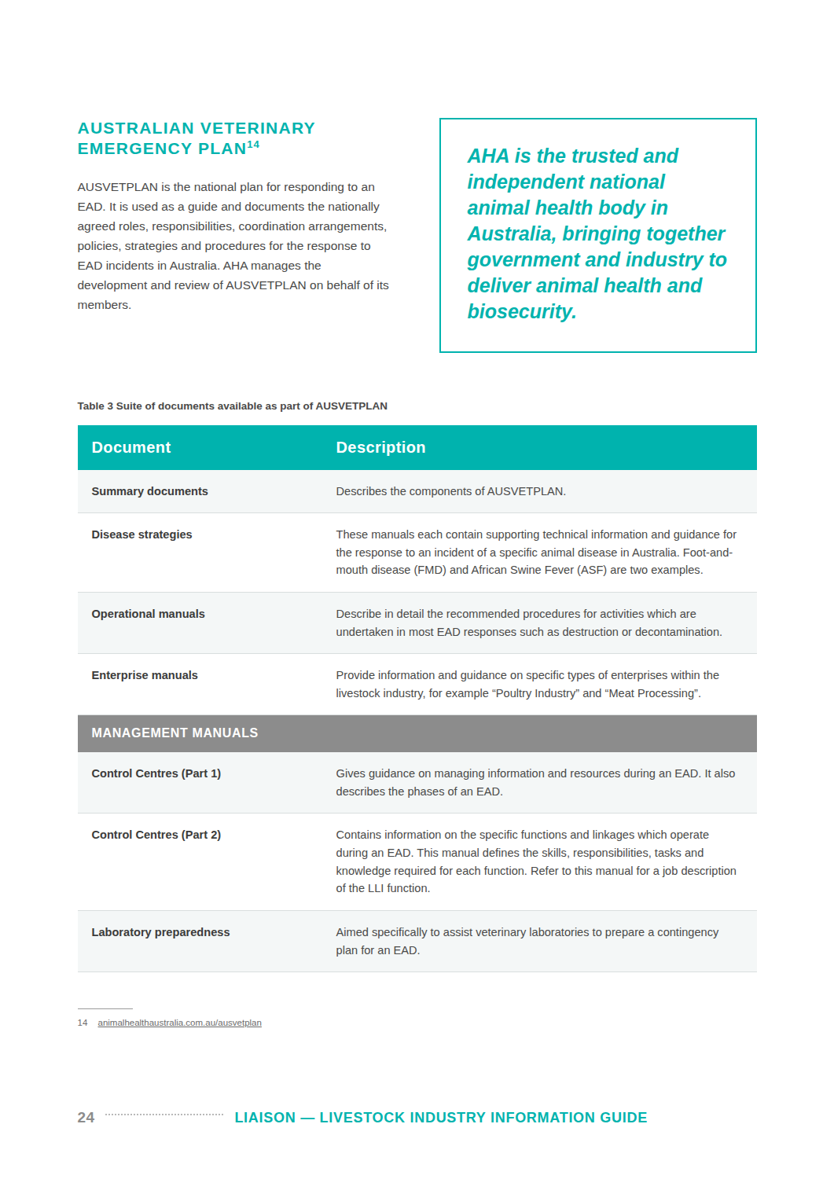Australian Veterinary
Emergency Plan14
AUSVETPLAN is the national plan for responding to an EAD. It is used as a guide and documents the nationally agreed roles, responsibilities, coordination arrangements, policies, strategies and procedures for the response to EAD incidents in Australia. AHA manages the development and review of AUSVETPLAN on behalf of its members.
AHA is the trusted and independent national animal health body in Australia, bringing together government and industry to deliver animal health and biosecurity.
Table 3 Suite of documents available as part of AUSVETPLAN
| Document | Description |
| --- | --- |
| Summary documents | Describes the components of AUSVETPLAN. |
| Disease strategies | These manuals each contain supporting technical information and guidance for the response to an incident of a specific animal disease in Australia. Foot-and-mouth disease (FMD) and African Swine Fever (ASF) are two examples. |
| Operational manuals | Describe in detail the recommended procedures for activities which are undertaken in most EAD responses such as destruction or decontamination. |
| Enterprise manuals | Provide information and guidance on specific types of enterprises within the livestock industry, for example “Poultry Industry” and “Meat Processing”. |
| MANAGEMENT MANUALS |
| Control Centres (Part 1) | Gives guidance on managing information and resources during an EAD. It also describes the phases of an EAD. |
| Control Centres (Part 2) | Contains information on the specific functions and linkages which operate during an EAD. This manual defines the skills, responsibilities, tasks and knowledge required for each function. Refer to this manual for a job description of the LLI function. |
| Laboratory preparedness | Aimed specifically to assist veterinary laboratories to prepare a contingency plan for an EAD. |
14 animalhealthaustralia.com.au/ausvetplan
24 Liaison — Livestock Industry Information Guide